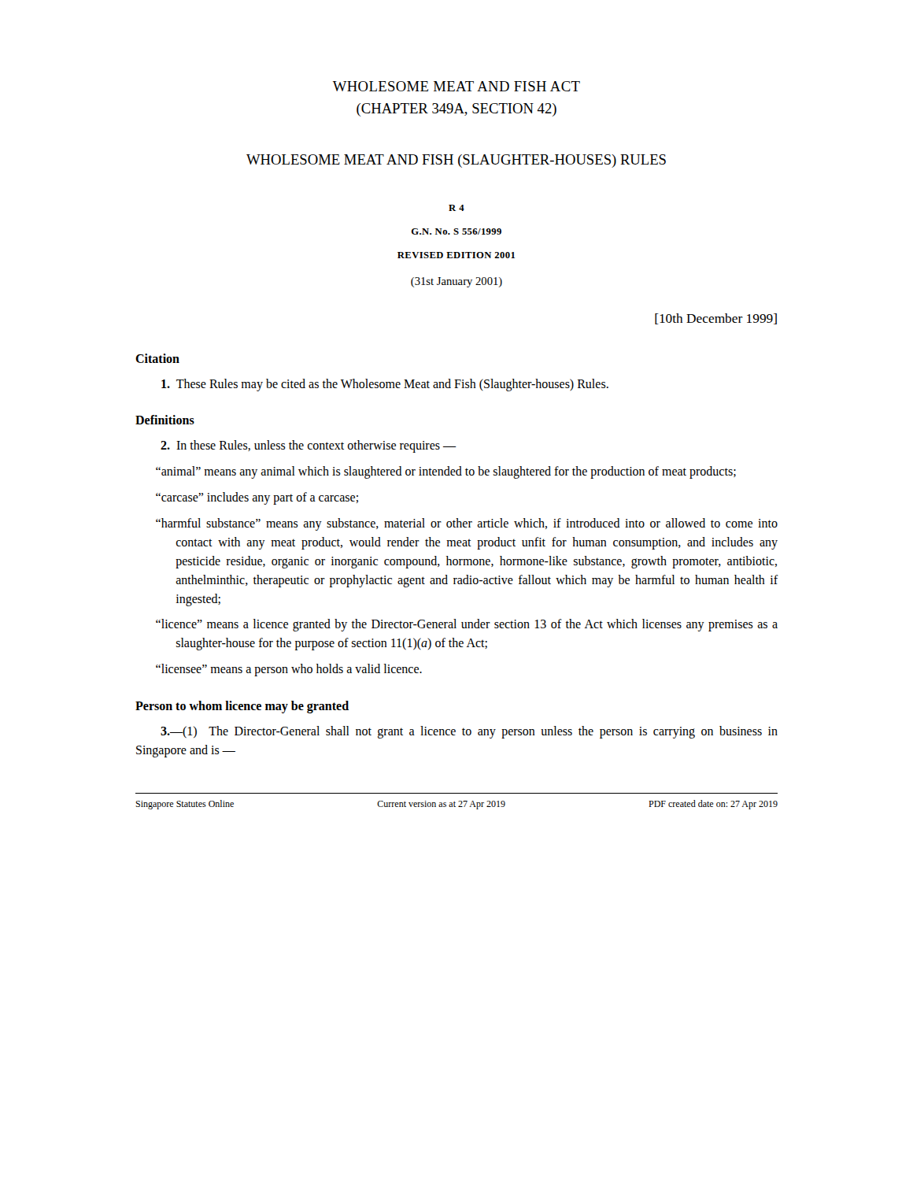WHOLESOME MEAT AND FISH ACT
(CHAPTER 349A, SECTION 42)
WHOLESOME MEAT AND FISH (SLAUGHTER-HOUSES) RULES
R 4
G.N. No. S 556/1999
REVISED EDITION 2001
(31st January 2001)
[10th December 1999]
Citation
1. These Rules may be cited as the Wholesome Meat and Fish (Slaughter-houses) Rules.
Definitions
2. In these Rules, unless the context otherwise requires —
“animal” means any animal which is slaughtered or intended to be slaughtered for the production of meat products;
“carcase” includes any part of a carcase;
“harmful substance” means any substance, material or other article which, if introduced into or allowed to come into contact with any meat product, would render the meat product unfit for human consumption, and includes any pesticide residue, organic or inorganic compound, hormone, hormone-like substance, growth promoter, antibiotic, anthelminthic, therapeutic or prophylactic agent and radio-active fallout which may be harmful to human health if ingested;
“licence” means a licence granted by the Director-General under section 13 of the Act which licenses any premises as a slaughter-house for the purpose of section 11(1)(a) of the Act;
“licensee” means a person who holds a valid licence.
Person to whom licence may be granted
3.—(1) The Director-General shall not grant a licence to any person unless the person is carrying on business in Singapore and is —
Singapore Statutes Online Current version as at 27 Apr 2019 PDF created date on: 27 Apr 2019